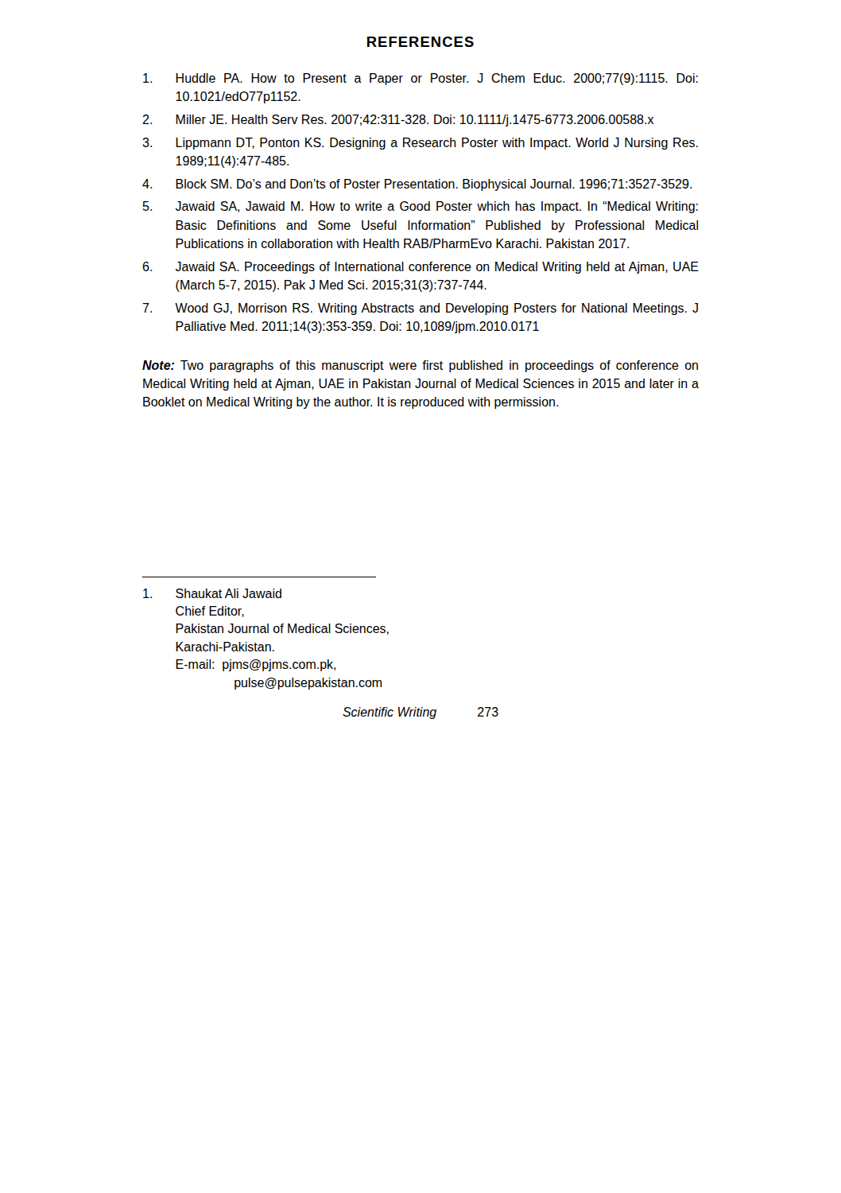REFERENCES
Huddle PA. How to Present a Paper or Poster. J Chem Educ. 2000;77(9):1115. Doi: 10.1021/edO77p1152.
Miller JE. Health Serv Res. 2007;42:311-328. Doi: 10.1111/j.1475-6773.2006.00588.x
Lippmann DT, Ponton KS. Designing a Research Poster with Impact. World J Nursing Res. 1989;11(4):477-485.
Block SM. Do’s and Don’ts of Poster Presentation. Biophysical Journal. 1996;71:3527-3529.
Jawaid SA, Jawaid M. How to write a Good Poster which has Impact. In “Medical Writing: Basic Definitions and Some Useful Information” Published by Professional Medical Publications in collaboration with Health RAB/PharmEvo Karachi. Pakistan 2017.
Jawaid SA. Proceedings of International conference on Medical Writing held at Ajman, UAE (March 5-7, 2015). Pak J Med Sci. 2015;31(3):737-744.
Wood GJ, Morrison RS. Writing Abstracts and Developing Posters for National Meetings. J Palliative Med. 2011;14(3):353-359. Doi: 10,1089/jpm.2010.0171
Note: Two paragraphs of this manuscript were first published in proceedings of conference on Medical Writing held at Ajman, UAE in Pakistan Journal of Medical Sciences in 2015 and later in a Booklet on Medical Writing by the author. It is reproduced with permission.
Shaukat Ali Jawaid Chief Editor, Pakistan Journal of Medical Sciences, Karachi-Pakistan. E-mail: pjms@pjms.com.pk, pulse@pulsepakistan.com
Scientific Writing 273